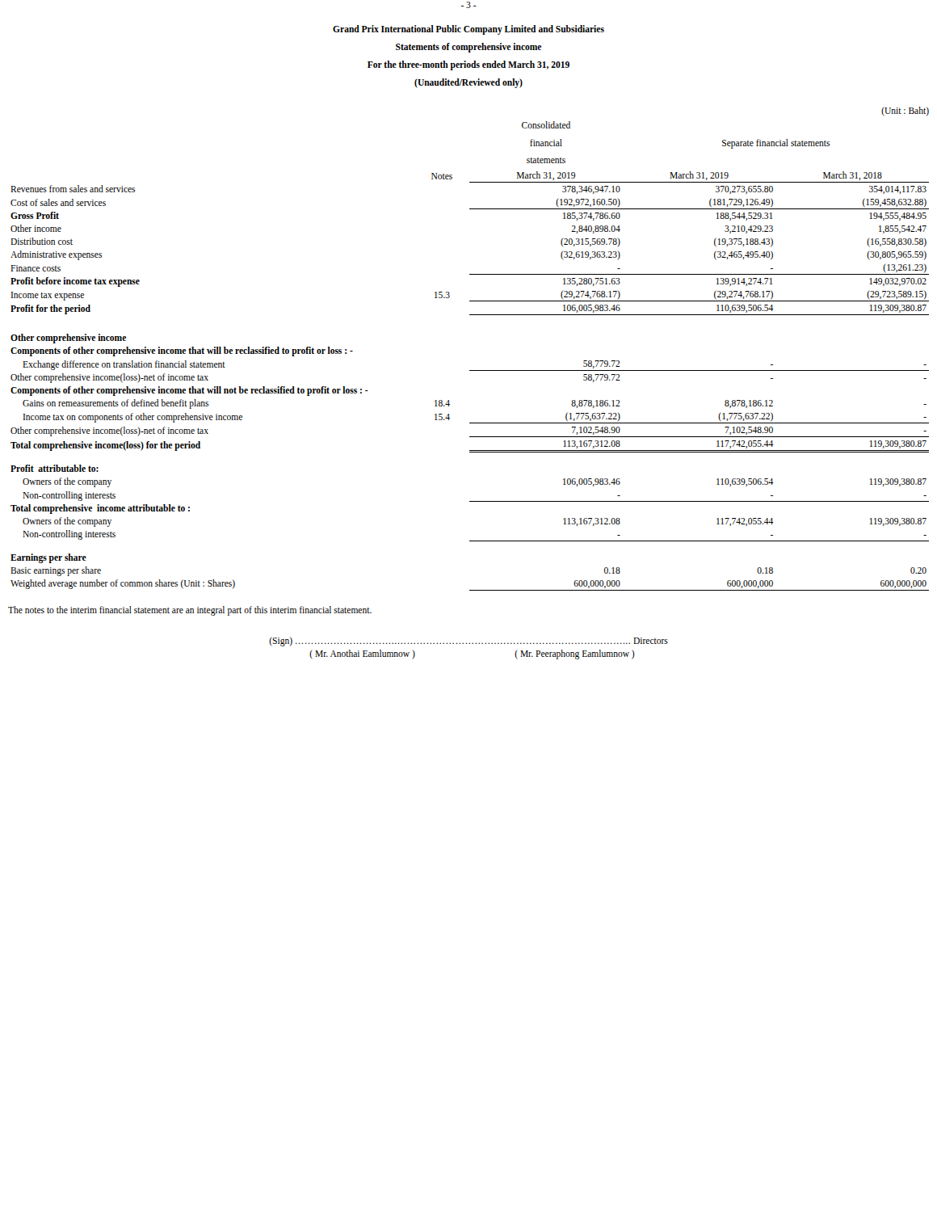- 3 -
Grand Prix International Public Company Limited and Subsidiaries
Statements of comprehensive income
For the three-month periods ended March 31, 2019
(Unaudited/Reviewed only)
(Unit : Baht)
| | | Consolidated | |
| | | financial | Separate financial statements |
| | | statements | | |
| | Notes | March 31, 2019 | March 31, 2019 | March 31, 2018 |
| Revenues from sales and services | | 378,346,947.10 | 370,273,655.80 | 354,014,117.83 |
| Cost of sales and services | | (192,972,160.50) | (181,729,126.49) | (159,458,632.88) |
| Gross Profit | | 185,374,786.60 | 188,544,529.31 | 194,555,484.95 |
| Other income | | 2,840,898.04 | 3,210,429.23 | 1,855,542.47 |
| Distribution cost | | (20,315,569.78) | (19,375,188.43) | (16,558,830.58) |
| Administrative expenses | | (32,619,363.23) | (32,465,495.40) | (30,805,965.59) |
| Finance costs | | - | - | (13,261.23) |
| Profit before income tax expense | | 135,280,751.63 | 139,914,274.71 | 149,032,970.02 |
| Income tax expense | 15.3 | (29,274,768.17) | (29,274,768.17) | (29,723,589.15) |
| Profit for the period | | 106,005,983.46 | 110,639,506.54 | 119,309,380.87 |
| Other comprehensive income |
| Components of other comprehensive income that will be reclassified to profit or loss : - |
| Exchange difference on translation financial statement | | 58,779.72 | - | - |
| Other comprehensive income(loss)-net of income tax | | 58,779.72 | - | - |
| Components of other comprehensive income that will not be reclassified to profit or loss : - |
| Gains on remeasurements of defined benefit plans | 18.4 | 8,878,186.12 | 8,878,186.12 | - |
| Income tax on components of other comprehensive income | 15.4 | (1,775,637.22) | (1,775,637.22) | - |
| Other comprehensive income(loss)-net of income tax | | 7,102,548.90 | 7,102,548.90 | - |
| Total comprehensive income(loss) for the period | | 113,167,312.08 | 117,742,055.44 | 119,309,380.87 |
| Profit attributable to: | | | | |
| Owners of the company | | 106,005,983.46 | 110,639,506.54 | 119,309,380.87 |
| Non-controlling interests | | - | - | - |
| Total comprehensive income attributable to : | | | | |
| Owners of the company | | 113,167,312.08 | 117,742,055.44 | 119,309,380.87 |
| Non-controlling interests | | - | - | - |
| Earnings per share | | | | |
| Basic earnings per share | | 0.18 | 0.18 | 0.20 |
| Weighted average number of common shares (Unit : Shares) | | 600,000,000 | 600,000,000 | 600,000,000 |
The notes to the interim financial statement are an integral part of this interim financial statement.
(Sign) …………………………..………………………….…………………………………... Directors
( Mr. Anothai Eamlumnow ) ( Mr. Peeraphong Eamlumnow )